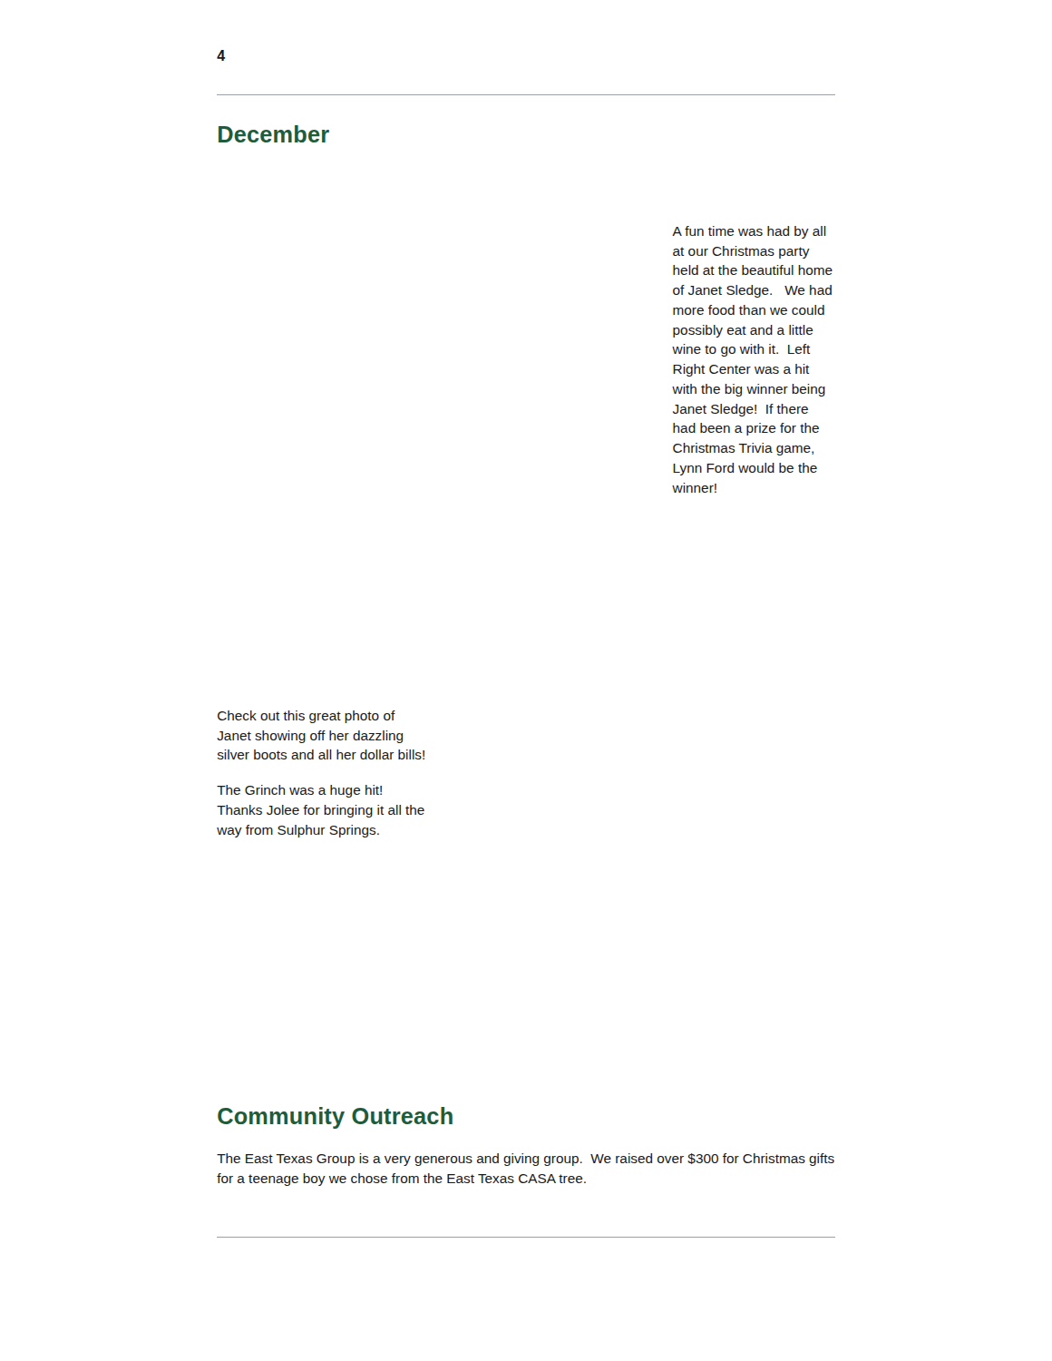4
December
A fun time was had by all at our Christmas party held at the beautiful home of Janet Sledge. We had more food than we could possibly eat and a little wine to go with it. Left Right Center was a hit with the big winner being Janet Sledge! If there had been a prize for the Christmas Trivia game, Lynn Ford would be the winner!
Check out this great photo of Janet showing off her dazzling silver boots and all her dollar bills!
The Grinch was a huge hit! Thanks Jolee for bringing it all the way from Sulphur Springs.
Community Outreach
The East Texas Group is a very generous and giving group. We raised over $300 for Christmas gifts for a teenage boy we chose from the East Texas CASA tree.